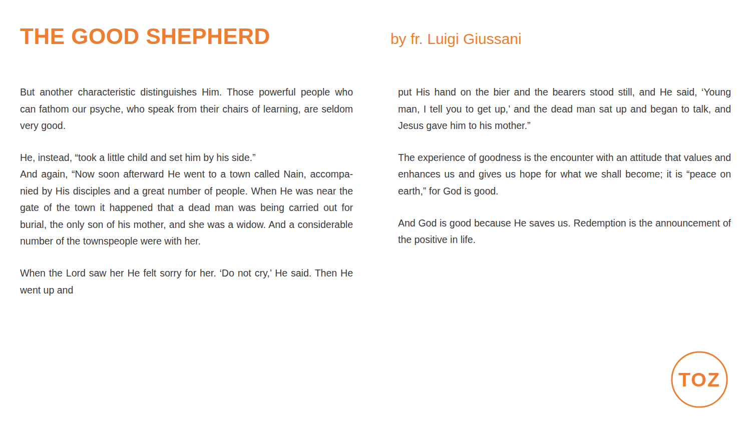The Good Shepherd
by fr. Luigi Giussani
But another characteristic distinguishes Him. Those powerful people who can fathom our psyche, who speak from their chairs of learning, are seldom very good.
He, instead, “took a little child and set him by his side.”
And again, “Now soon afterward He went to a town called Nain, accompanied by His disciples and a great number of people. When He was near the gate of the town it happened that a dead man was being carried out for burial, the only son of his mother, and she was a widow. And a considerable number of the townspeople were with her.
When the Lord saw her He felt sorry for her. ‘Do not cry,’ He said. Then He went up and
put His hand on the bier and the bearers stood still, and He said, ‘Young man, I tell you to get up,’ and the dead man sat up and began to talk, and Jesus gave him to his mother.”
The experience of goodness is the encounter with an attitude that values and enhances us and gives us hope for what we shall become; it is “peace on earth,” for God is good.
And God is good because He saves us. Redemption is the announcement of the positive in life.
TOZ